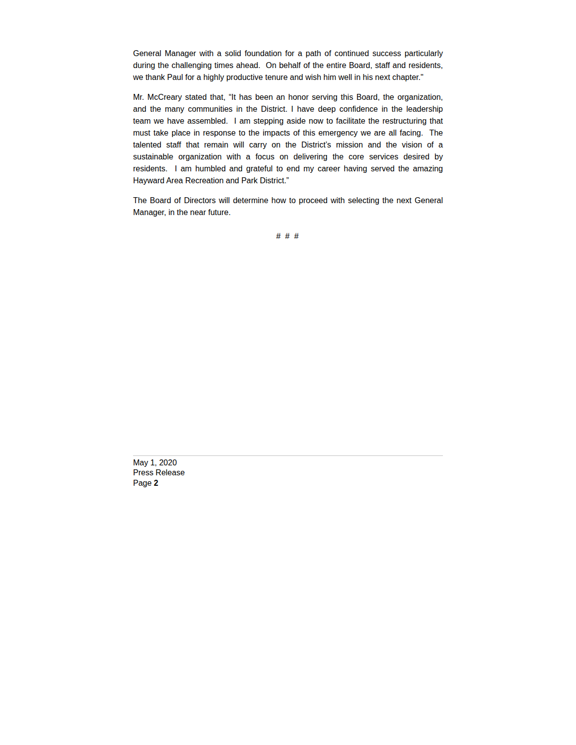General Manager with a solid foundation for a path of continued success particularly during the challenging times ahead. On behalf of the entire Board, staff and residents, we thank Paul for a highly productive tenure and wish him well in his next chapter."
Mr. McCreary stated that, “It has been an honor serving this Board, the organization, and the many communities in the District. I have deep confidence in the leadership team we have assembled. I am stepping aside now to facilitate the restructuring that must take place in response to the impacts of this emergency we are all facing. The talented staff that remain will carry on the District’s mission and the vision of a sustainable organization with a focus on delivering the core services desired by residents. I am humbled and grateful to end my career having served the amazing Hayward Area Recreation and Park District.”
The Board of Directors will determine how to proceed with selecting the next General Manager, in the near future.
# # #
May 1, 2020
Press Release
Page 2